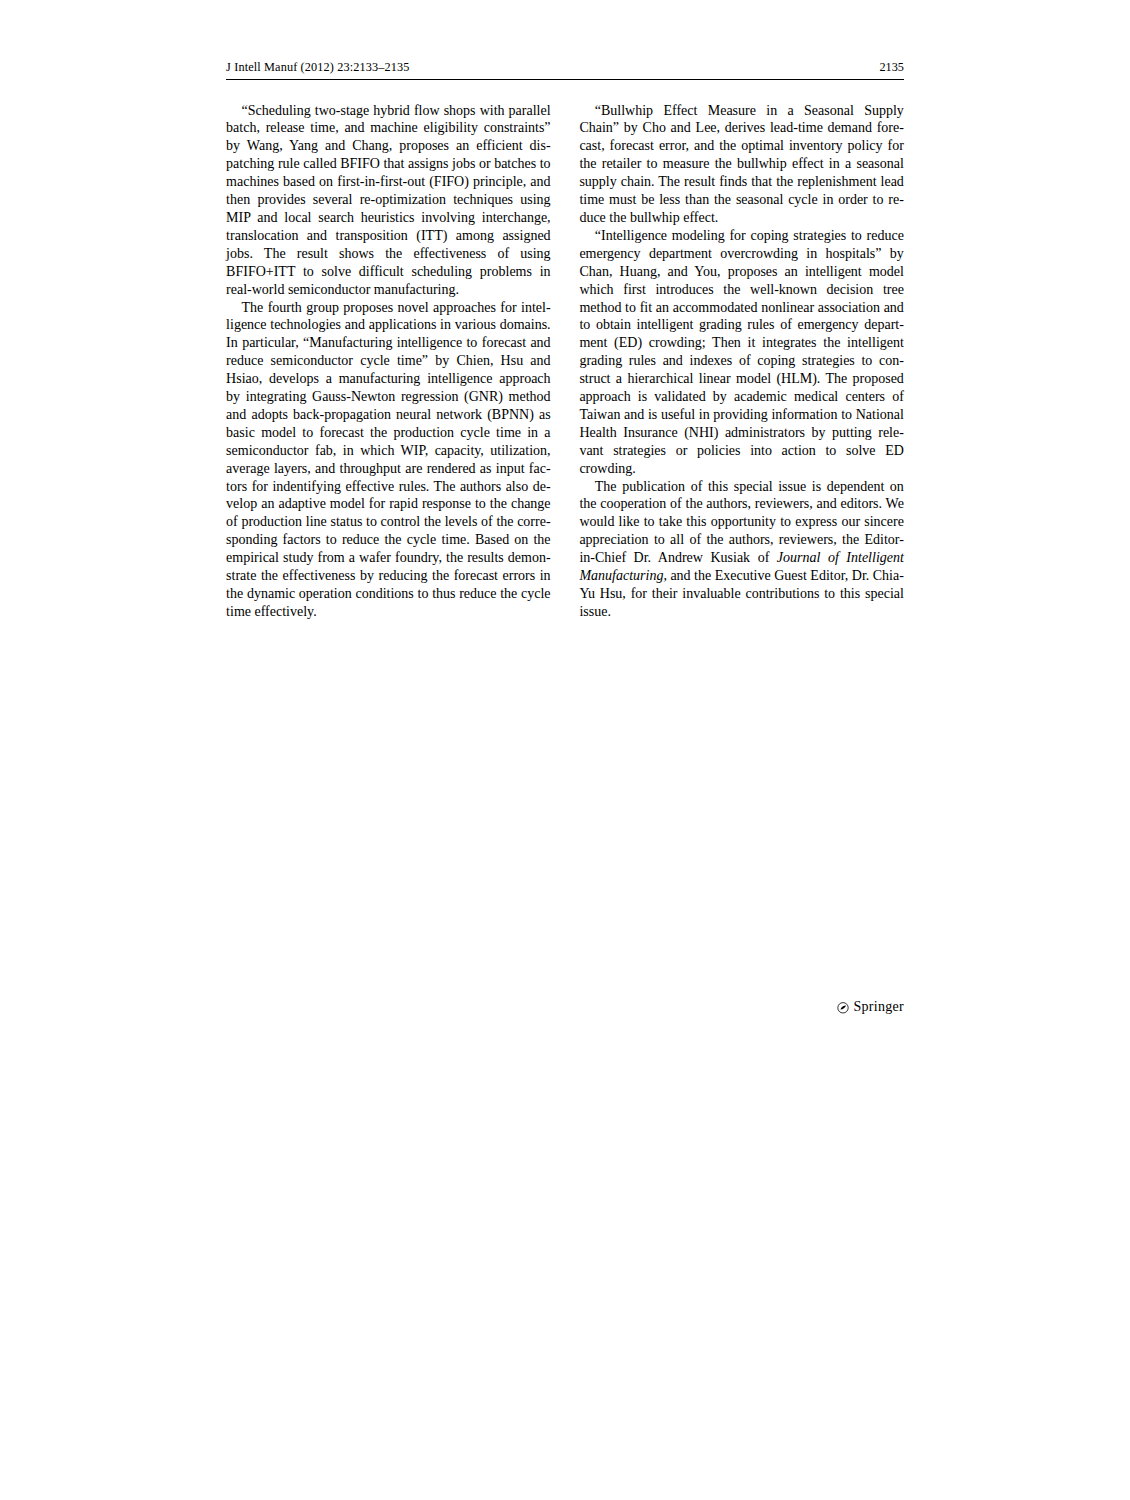J Intell Manuf (2012) 23:2133–2135 2135
“Scheduling two-stage hybrid flow shops with parallel batch, release time, and machine eligibility constraints” by Wang, Yang and Chang, proposes an efficient dispatching rule called BFIFO that assigns jobs or batches to machines based on first-in-first-out (FIFO) principle, and then provides several re-optimization techniques using MIP and local search heuristics involving interchange, translocation and transposition (ITT) among assigned jobs. The result shows the effectiveness of using BFIFO+ITT to solve difficult scheduling problems in real-world semiconductor manufacturing.
The fourth group proposes novel approaches for intelligence technologies and applications in various domains. In particular, “Manufacturing intelligence to forecast and reduce semiconductor cycle time” by Chien, Hsu and Hsiao, develops a manufacturing intelligence approach by integrating Gauss-Newton regression (GNR) method and adopts back-propagation neural network (BPNN) as basic model to forecast the production cycle time in a semiconductor fab, in which WIP, capacity, utilization, average layers, and throughput are rendered as input factors for indentifying effective rules. The authors also develop an adaptive model for rapid response to the change of production line status to control the levels of the corresponding factors to reduce the cycle time. Based on the empirical study from a wafer foundry, the results demonstrate the effectiveness by reducing the forecast errors in the dynamic operation conditions to thus reduce the cycle time effectively.
“Bullwhip Effect Measure in a Seasonal Supply Chain” by Cho and Lee, derives lead-time demand forecast, forecast error, and the optimal inventory policy for the retailer to measure the bullwhip effect in a seasonal supply chain. The result finds that the replenishment lead time must be less than the seasonal cycle in order to reduce the bullwhip effect.
“Intelligence modeling for coping strategies to reduce emergency department overcrowding in hospitals” by Chan, Huang, and You, proposes an intelligent model which first introduces the well-known decision tree method to fit an accommodated nonlinear association and to obtain intelligent grading rules of emergency department (ED) crowding; Then it integrates the intelligent grading rules and indexes of coping strategies to construct a hierarchical linear model (HLM). The proposed approach is validated by academic medical centers of Taiwan and is useful in providing information to National Health Insurance (NHI) administrators by putting relevant strategies or policies into action to solve ED crowding.
The publication of this special issue is dependent on the cooperation of the authors, reviewers, and editors. We would like to take this opportunity to express our sincere appreciation to all of the authors, reviewers, the Editor-in-Chief Dr. Andrew Kusiak of Journal of Intelligent Manufacturing, and the Executive Guest Editor, Dr. Chia-Yu Hsu, for their invaluable contributions to this special issue.
Springer